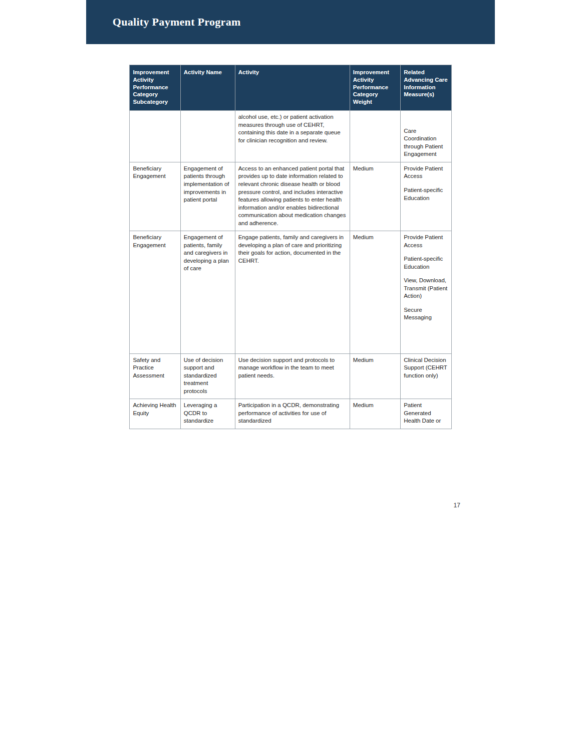Quality Payment Program
| Improvement Activity Performance Category Subcategory | Activity Name | Activity | Improvement Activity Performance Category Weight | Related Advancing Care Information Measure(s) |
| --- | --- | --- | --- | --- |
| | | alcohol use, etc.) or patient activation measures through use of CEHRT, containing this date in a separate queue for clinician recognition and review. | | Care Coordination through Patient Engagement |
| Beneficiary Engagement | Engagement of patients through implementation of improvements in patient portal | Access to an enhanced patient portal that provides up to date information related to relevant chronic disease health or blood pressure control, and includes interactive features allowing patients to enter health information and/or enables bidirectional communication about medication changes and adherence. | Medium | Provide Patient Access Patient-specific Education |
| Beneficiary Engagement | Engagement of patients, family and caregivers in developing a plan of care | Engage patients, family and caregivers in developing a plan of care and prioritizing their goals for action, documented in the CEHRT. | Medium | Provide Patient Access Patient-specific Education View, Download, Transmit (Patient Action) Secure Messaging |
| Safety and Practice Assessment | Use of decision support and standardized treatment protocols | Use decision support and protocols to manage workflow in the team to meet patient needs. | Medium | Clinical Decision Support (CEHRT function only) |
| Achieving Health Equity | Leveraging a QCDR to standardize | Participation in a QCDR, demonstrating performance of activities for use of standardized | Medium | Patient Generated Health Date or |
17